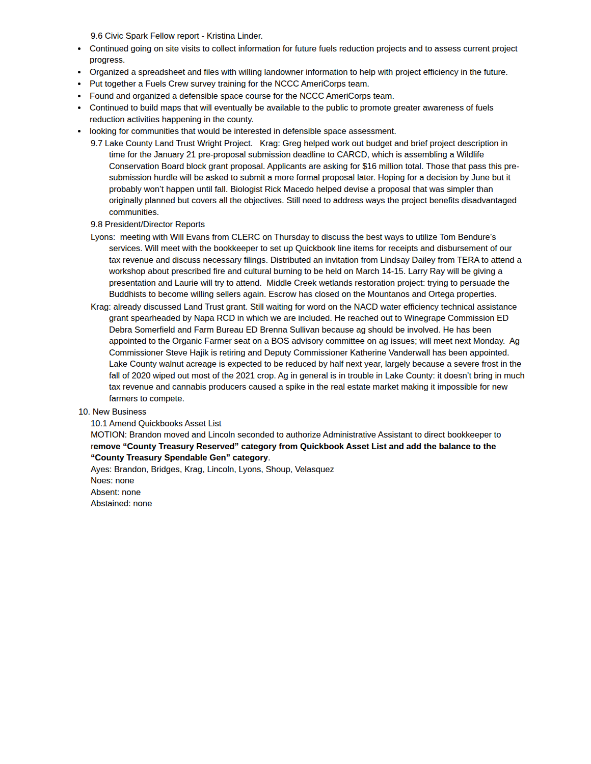9.6 Civic Spark Fellow report - Kristina Linder.
Continued going on site visits to collect information for future fuels reduction projects and to assess current project progress.
Organized a spreadsheet and files with willing landowner information to help with project efficiency in the future.
Put together a Fuels Crew survey training for the NCCC AmeriCorps team.
Found and organized a defensible space course for the NCCC AmeriCorps team.
Continued to build maps that will eventually be available to the public to promote greater awareness of fuels reduction activities happening in the county.
looking for communities that would be interested in defensible space assessment.
9.7 Lake County Land Trust Wright Project. Krag: Greg helped work out budget and brief project description in time for the January 21 pre-proposal submission deadline to CARCD, which is assembling a Wildlife Conservation Board block grant proposal. Applicants are asking for $16 million total. Those that pass this pre-submission hurdle will be asked to submit a more formal proposal later. Hoping for a decision by June but it probably won’t happen until fall. Biologist Rick Macedo helped devise a proposal that was simpler than originally planned but covers all the objectives. Still need to address ways the project benefits disadvantaged communities.
9.8 President/Director Reports
Lyons: meeting with Will Evans from CLERC on Thursday to discuss the best ways to utilize Tom Bendure’s services. Will meet with the bookkeeper to set up Quickbook line items for receipts and disbursement of our tax revenue and discuss necessary filings. Distributed an invitation from Lindsay Dailey from TERA to attend a workshop about prescribed fire and cultural burning to be held on March 14-15. Larry Ray will be giving a presentation and Laurie will try to attend. Middle Creek wetlands restoration project: trying to persuade the Buddhists to become willing sellers again. Escrow has closed on the Mountanos and Ortega properties.
Krag: already discussed Land Trust grant. Still waiting for word on the NACD water efficiency technical assistance grant spearheaded by Napa RCD in which we are included. He reached out to Winegrape Commission ED Debra Somerfield and Farm Bureau ED Brenna Sullivan because ag should be involved. He has been appointed to the Organic Farmer seat on a BOS advisory committee on ag issues; will meet next Monday. Ag Commissioner Steve Hajik is retiring and Deputy Commissioner Katherine Vanderwall has been appointed. Lake County walnut acreage is expected to be reduced by half next year, largely because a severe frost in the fall of 2020 wiped out most of the 2021 crop. Ag in general is in trouble in Lake County: it doesn’t bring in much tax revenue and cannabis producers caused a spike in the real estate market making it impossible for new farmers to compete.
10. New Business
10.1 Amend Quickbooks Asset List
MOTION: Brandon moved and Lincoln seconded to authorize Administrative Assistant to direct bookkeeper to remove “County Treasury Reserved” category from Quickbook Asset List and add the balance to the “County Treasury Spendable Gen” category.
Ayes: Brandon, Bridges, Krag, Lincoln, Lyons, Shoup, Velasquez
Noes: none
Absent: none
Abstained: none